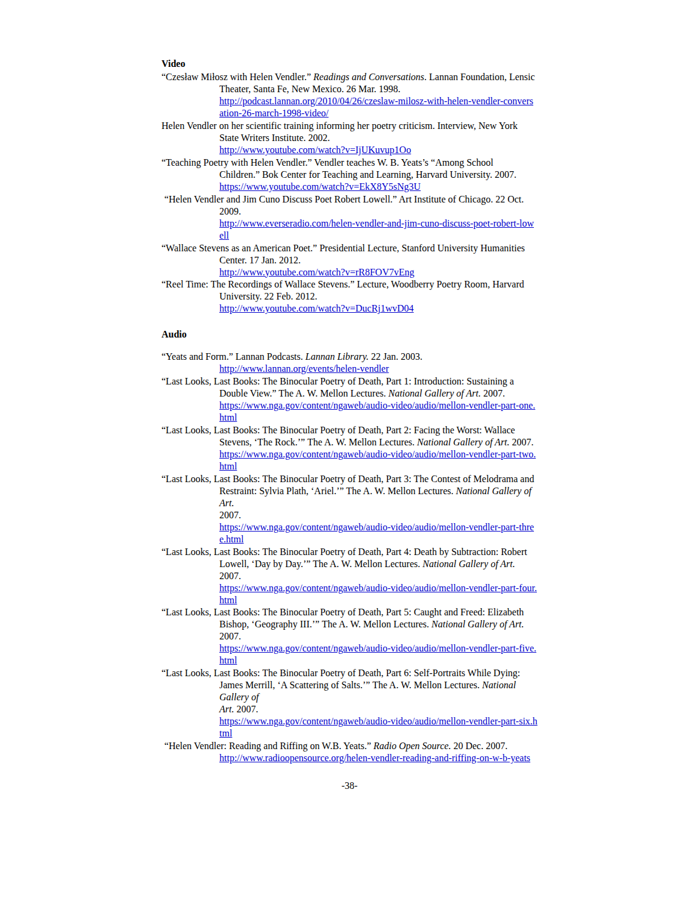Video
“Czesław Miłosz with Helen Vendler.” Readings and Conversations. Lannan Foundation, Lensic Theater, Santa Fe, New Mexico. 26 Mar. 1998. http://podcast.lannan.org/2010/04/26/czeslaw-milosz-with-helen-vendler-conversation-26-march-1998-video/
Helen Vendler on her scientific training informing her poetry criticism. Interview, New York State Writers Institute. 2002. http://www.youtube.com/watch?v=IjUKuvup1Oo
“Teaching Poetry with Helen Vendler.” Vendler teaches W. B. Yeats’s “Among School Children.” Bok Center for Teaching and Learning, Harvard University. 2007. https://www.youtube.com/watch?v=EkX8Y5sNg3U
“Helen Vendler and Jim Cuno Discuss Poet Robert Lowell.” Art Institute of Chicago. 22 Oct. 2009. http://www.everseradio.com/helen-vendler-and-jim-cuno-discuss-poet-robert-lowell
“Wallace Stevens as an American Poet.” Presidential Lecture, Stanford University Humanities Center. 17 Jan. 2012. http://www.youtube.com/watch?v=rR8FOV7vEng
“Reel Time: The Recordings of Wallace Stevens.” Lecture, Woodberry Poetry Room, Harvard University. 22 Feb. 2012. http://www.youtube.com/watch?v=DucRj1wvD04
Audio
“Yeats and Form.” Lannan Podcasts. Lannan Library. 22 Jan. 2003. http://www.lannan.org/events/helen-vendler
“Last Looks, Last Books: The Binocular Poetry of Death, Part 1: Introduction: Sustaining a Double View.” The A. W. Mellon Lectures. National Gallery of Art. 2007. https://www.nga.gov/content/ngaweb/audio-video/audio/mellon-vendler-part-one.html
“Last Looks, Last Books: The Binocular Poetry of Death, Part 2: Facing the Worst: Wallace Stevens, ‘The Rock.’” The A. W. Mellon Lectures. National Gallery of Art. 2007. https://www.nga.gov/content/ngaweb/audio-video/audio/mellon-vendler-part-two.html
“Last Looks, Last Books: The Binocular Poetry of Death, Part 3: The Contest of Melodrama and Restraint: Sylvia Plath, ‘Ariel.’” The A. W. Mellon Lectures. National Gallery of Art. 2007. https://www.nga.gov/content/ngaweb/audio-video/audio/mellon-vendler-part-three.html
“Last Looks, Last Books: The Binocular Poetry of Death, Part 4: Death by Subtraction: Robert Lowell, ‘Day by Day.’” The A. W. Mellon Lectures. National Gallery of Art. 2007. https://www.nga.gov/content/ngaweb/audio-video/audio/mellon-vendler-part-four.html
“Last Looks, Last Books: The Binocular Poetry of Death, Part 5: Caught and Freed: Elizabeth Bishop, ‘Geography III.’” The A. W. Mellon Lectures. National Gallery of Art. 2007. https://www.nga.gov/content/ngaweb/audio-video/audio/mellon-vendler-part-five.html
“Last Looks, Last Books: The Binocular Poetry of Death, Part 6: Self-Portraits While Dying: James Merrill, ‘A Scattering of Salts.’” The A. W. Mellon Lectures. National Gallery of Art. 2007. https://www.nga.gov/content/ngaweb/audio-video/audio/mellon-vendler-part-six.html
“Helen Vendler: Reading and Riffing on W.B. Yeats.” Radio Open Source. 20 Dec. 2007. http://www.radioopensource.org/helen-vendler-reading-and-riffing-on-w-b-yeats
-38-